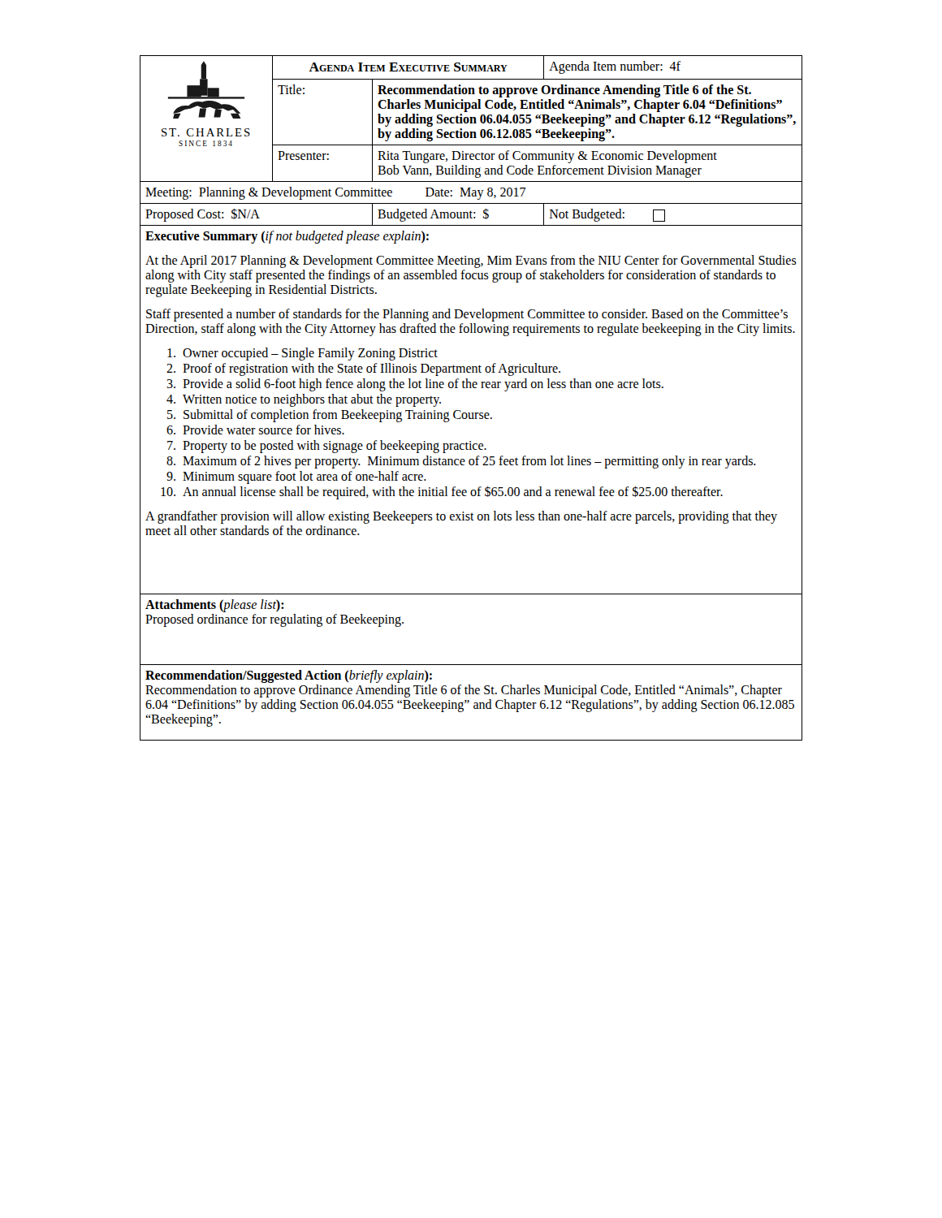| ST. CHARLES SINCE 1834 | Agenda Item Executive Summary | Agenda Item number: 4f |
| Title: | Recommendation to approve Ordinance Amending Title 6 of the St. Charles Municipal Code, Entitled “Animals”, Chapter 6.04 “Definitions” by adding Section 06.04.055 “Beekeeping” and Chapter 6.12 “Regulations”, by adding Section 06.12.085 “Beekeeping”. |
| Presenter: | Rita Tungare, Director of Community & Economic Development Bob Vann, Building and Code Enforcement Division Manager |
| Meeting: Planning & Development Committee Date: May 8, 2017 |
| Proposed Cost: $N/A | Budgeted Amount: $ | Not Budgeted: |
| Executive Summary ( if not budgeted please explain ) : At the April 2017 Planning & Development Committee Meeting, Mim Evans from the NIU Center for Governmental Studies along with City staff presented the findings of an assembled focus group of stakeholders for consideration of standards to regulate Beekeeping in Residential Districts. Staff presented a number of standards for the Planning and Development Committee to consider. Based on the Committee’s Direction, staff along with the City Attorney has drafted the following requirements to regulate beekeeping in the City limits. Owner occupied – Single Family Zoning District Proof of registration with the State of Illinois Department of Agriculture. Provide a solid 6-foot high fence along the lot line of the rear yard on less than one acre lots. Written notice to neighbors that abut the property. Submittal of completion from Beekeeping Training Course. Provide water source for hives. Property to be posted with signage of beekeeping practice. Maximum of 2 hives per property. Minimum distance of 25 feet from lot lines – permitting only in rear yards. Minimum square foot lot area of one-half acre. An annual license shall be required, with the initial fee of $65.00 and a renewal fee of $25.00 thereafter. A grandfather provision will allow existing Beekeepers to exist on lots less than one-half acre parcels, providing that they meet all other standards of the ordinance. |
| Attachments ( please list ) : Proposed ordinance for regulating of Beekeeping. |
| Recommendation/Suggested Action ( briefly explain ) : Recommendation to approve Ordinance Amending Title 6 of the St. Charles Municipal Code, Entitled “Animals”, Chapter 6.04 “Definitions” by adding Section 06.04.055 “Beekeeping” and Chapter 6.12 “Regulations”, by adding Section 06.12.085 “Beekeeping”. |